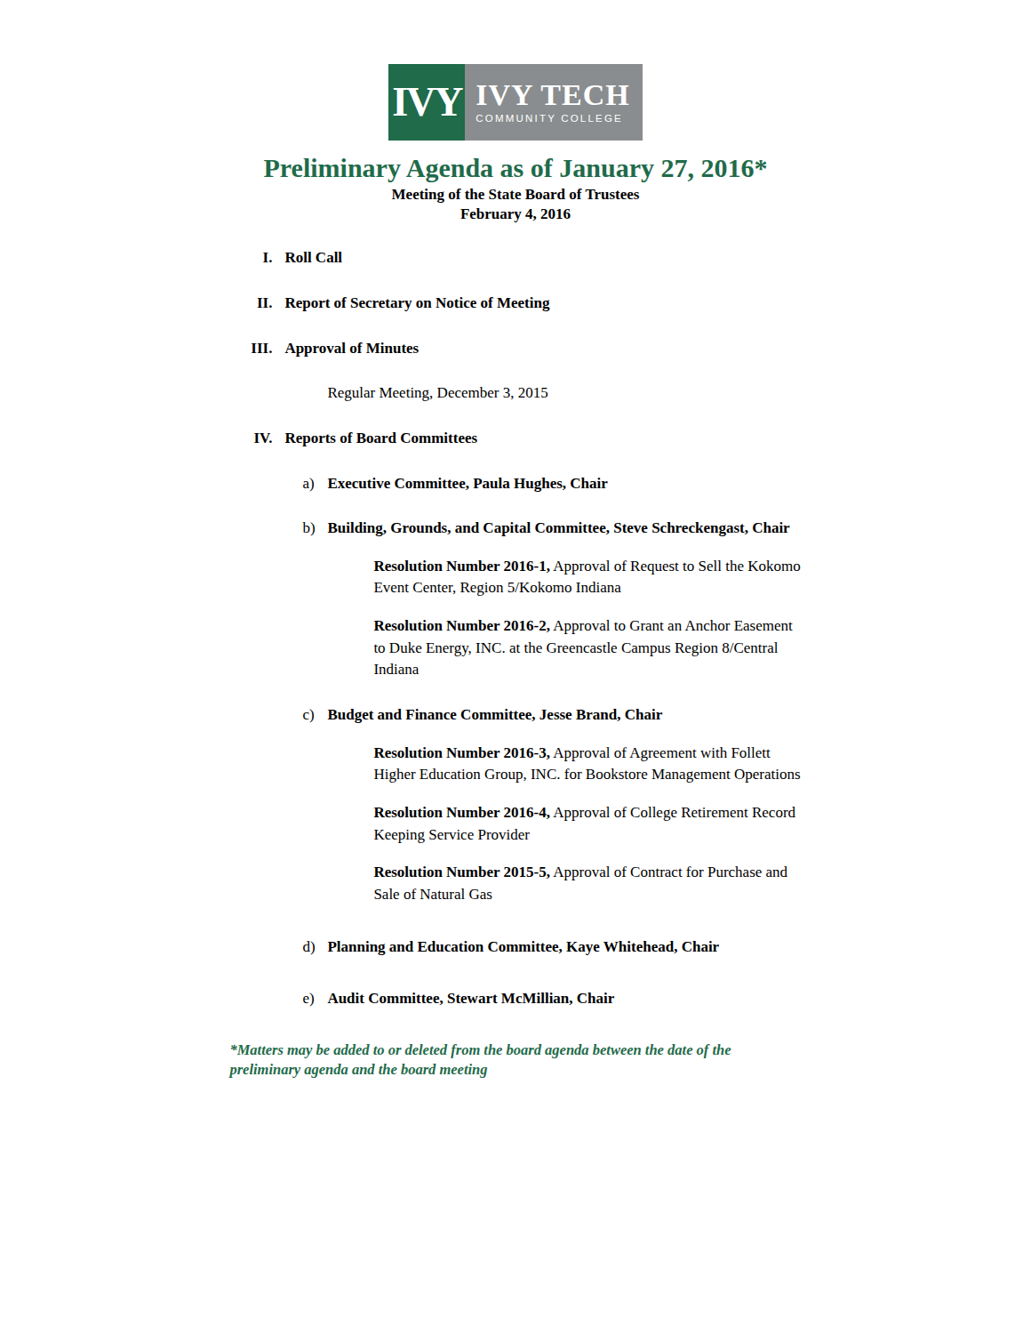| IVY | IVY TECH COMMUNITY COLLEGE |
Preliminary Agenda as of January 27, 2016*
Meeting of the State Board of Trustees
February 4, 2016
I.
Roll Call
II.
Report of Secretary on Notice of Meeting
III.
Approval of Minutes
Regular Meeting, December 3, 2015
IV.
Reports of Board Committees
a) Executive Committee, Paula Hughes, Chair
b) Building, Grounds, and Capital Committee, Steve Schreckengast, Chair
Resolution Number 2016-1, Approval of Request to Sell the Kokomo Event Center, Region 5/Kokomo Indiana
Resolution Number 2016-2, Approval to Grant an Anchor Easement to Duke Energy, INC. at the Greencastle Campus Region 8/Central Indiana
c) Budget and Finance Committee, Jesse Brand, Chair
Resolution Number 2016-3, Approval of Agreement with Follett Higher Education Group, INC. for Bookstore Management Operations
Resolution Number 2016-4, Approval of College Retirement Record Keeping Service Provider
Resolution Number 2015-5, Approval of Contract for Purchase and Sale of Natural Gas
d) Planning and Education Committee, Kaye Whitehead, Chair
e) Audit Committee, Stewart McMillian, Chair
*Matters may be added to or deleted from the board agenda between the date of the preliminary agenda and the board meeting